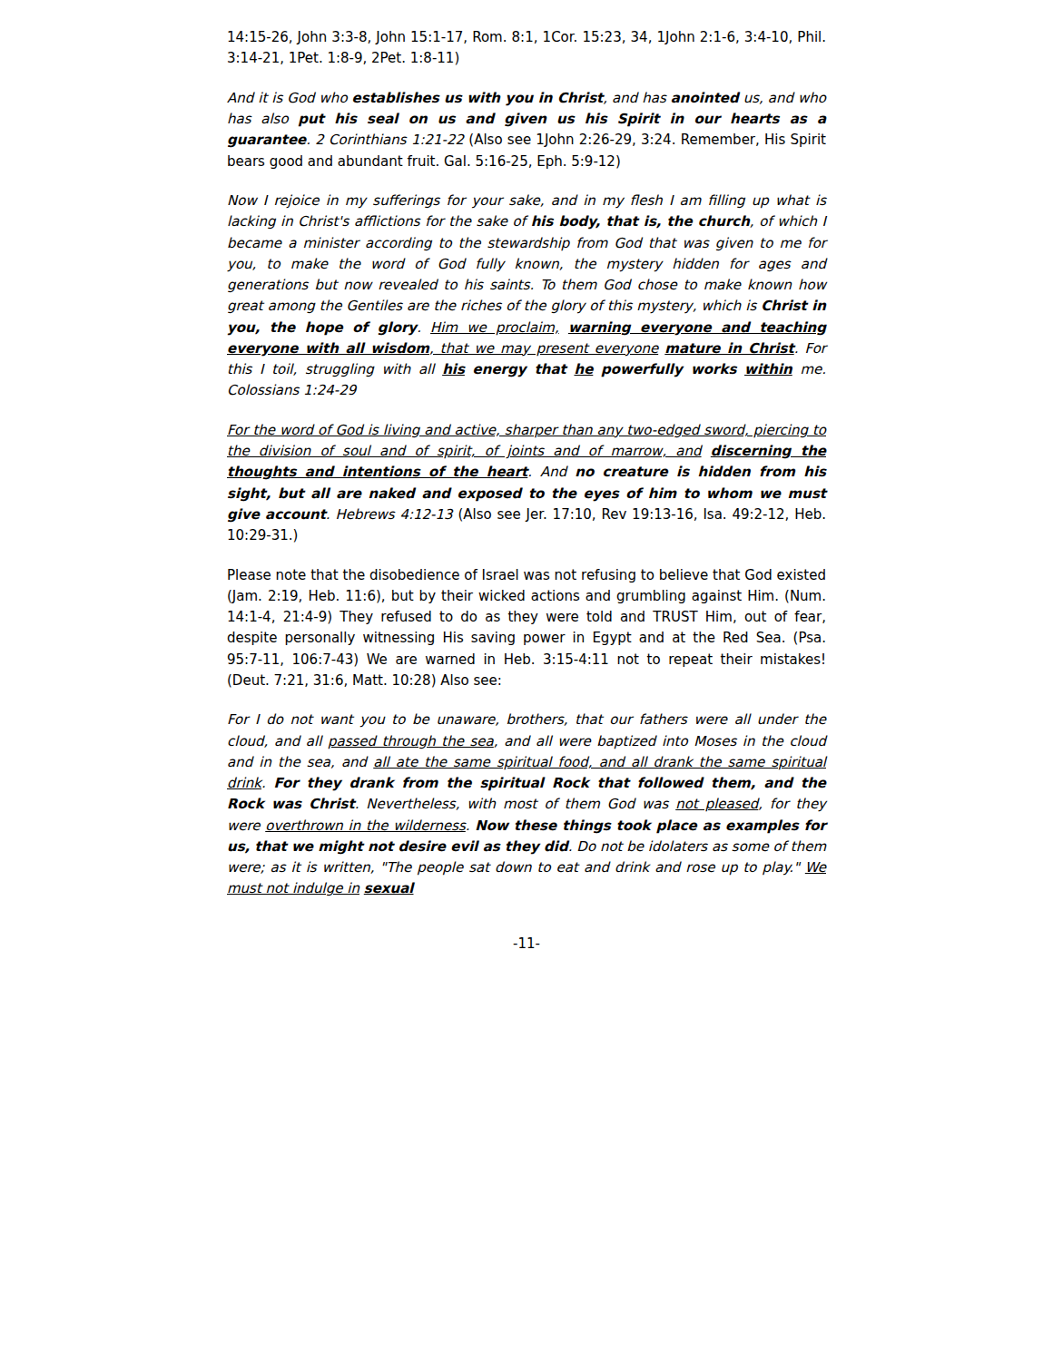14:15-26, John 3:3-8, John 15:1-17, Rom. 8:1, 1Cor. 15:23, 34, 1John 2:1-6, 3:4-10, Phil. 3:14-21, 1Pet. 1:8-9, 2Pet. 1:8-11)
And it is God who establishes us with you in Christ, and has anointed us, and who has also put his seal on us and given us his Spirit in our hearts as a guarantee. 2 Corinthians 1:21-22 (Also see 1John 2:26-29, 3:24. Remember, His Spirit bears good and abundant fruit. Gal. 5:16-25, Eph. 5:9-12)
Now I rejoice in my sufferings for your sake, and in my flesh I am filling up what is lacking in Christ's afflictions for the sake of his body, that is, the church, of which I became a minister according to the stewardship from God that was given to me for you, to make the word of God fully known, the mystery hidden for ages and generations but now revealed to his saints. To them God chose to make known how great among the Gentiles are the riches of the glory of this mystery, which is Christ in you, the hope of glory. Him we proclaim, warning everyone and teaching everyone with all wisdom, that we may present everyone mature in Christ. For this I toil, struggling with all his energy that he powerfully works within me. Colossians 1:24-29
For the word of God is living and active, sharper than any two-edged sword, piercing to the division of soul and of spirit, of joints and of marrow, and discerning the thoughts and intentions of the heart. And no creature is hidden from his sight, but all are naked and exposed to the eyes of him to whom we must give account. Hebrews 4:12-13 (Also see Jer. 17:10, Rev 19:13-16, Isa. 49:2-12, Heb. 10:29-31.)
Please note that the disobedience of Israel was not refusing to believe that God existed (Jam. 2:19, Heb. 11:6), but by their wicked actions and grumbling against Him. (Num. 14:1-4, 21:4-9) They refused to do as they were told and TRUST Him, out of fear, despite personally witnessing His saving power in Egypt and at the Red Sea. (Psa. 95:7-11, 106:7-43) We are warned in Heb. 3:15-4:11 not to repeat their mistakes! (Deut. 7:21, 31:6, Matt. 10:28) Also see:
For I do not want you to be unaware, brothers, that our fathers were all under the cloud, and all passed through the sea, and all were baptized into Moses in the cloud and in the sea, and all ate the same spiritual food, and all drank the same spiritual drink. For they drank from the spiritual Rock that followed them, and the Rock was Christ. Nevertheless, with most of them God was not pleased, for they were overthrown in the wilderness. Now these things took place as examples for us, that we might not desire evil as they did. Do not be idolaters as some of them were; as it is written, "The people sat down to eat and drink and rose up to play." We must not indulge in sexual
-11-